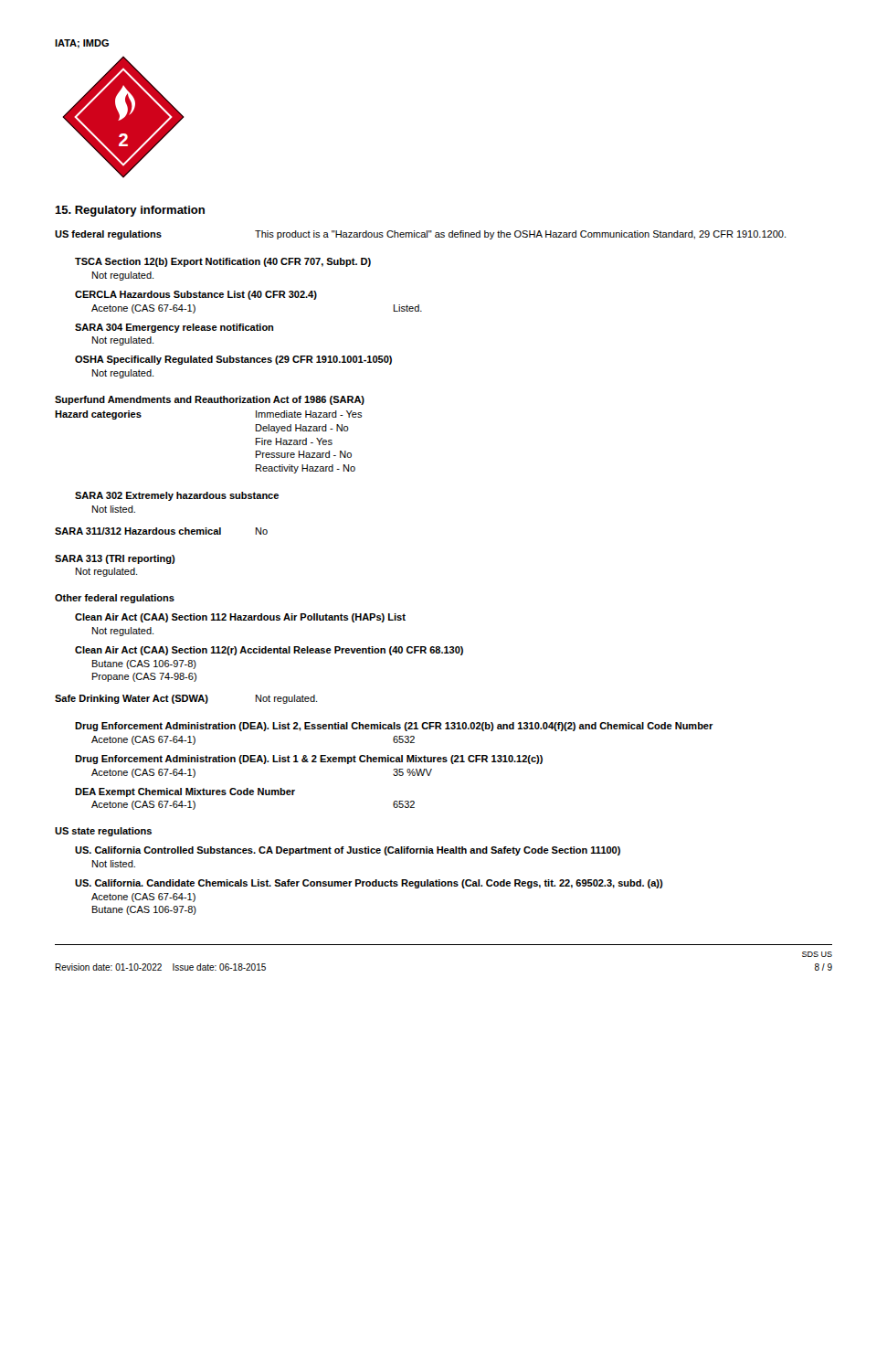IATA; IMDG
2
15. Regulatory information
| US federal regulations | This product is a "Hazardous Chemical" as defined by the OSHA Hazard Communication Standard, 29 CFR 1910.1200. |
TSCA Section 12(b) Export Notification (40 CFR 707, Subpt. D)
Not regulated.
CERCLA Hazardous Substance List (40 CFR 302.4)
Acetone (CAS 67-64-1)
Listed.
SARA 304 Emergency release notification
Not regulated.
OSHA Specifically Regulated Substances (29 CFR 1910.1001-1050)
Not regulated.
Superfund Amendments and Reauthorization Act of 1986 (SARA)
| Hazard categories | Immediate Hazard - Yes Delayed Hazard - No Fire Hazard - Yes Pressure Hazard - No Reactivity Hazard - No |
SARA 302 Extremely hazardous substance
Not listed.
| SARA 311/312 Hazardous chemical | No |
SARA 313 (TRI reporting)
Not regulated.
Other federal regulations
Clean Air Act (CAA) Section 112 Hazardous Air Pollutants (HAPs) List
Not regulated.
Clean Air Act (CAA) Section 112(r) Accidental Release Prevention (40 CFR 68.130)
Butane (CAS 106-97-8)
Propane (CAS 74-98-6)
| Safe Drinking Water Act (SDWA) | Not regulated. |
Drug Enforcement Administration (DEA). List 2, Essential Chemicals (21 CFR 1310.02(b) and 1310.04(f)(2) and Chemical Code Number
Acetone (CAS 67-64-1)
6532
Drug Enforcement Administration (DEA). List 1 & 2 Exempt Chemical Mixtures (21 CFR 1310.12(c))
Acetone (CAS 67-64-1)
35 %WV
DEA Exempt Chemical Mixtures Code Number
Acetone (CAS 67-64-1)
6532
US state regulations
US. California Controlled Substances. CA Department of Justice (California Health and Safety Code Section 11100)
Not listed.
US. California. Candidate Chemicals List. Safer Consumer Products Regulations (Cal. Code Regs, tit. 22, 69502.3, subd. (a))
Acetone (CAS 67-64-1)
Butane (CAS 106-97-8)
SDS US
Revision date: 01-10-2022 Issue date: 06-18-2015
8 / 9